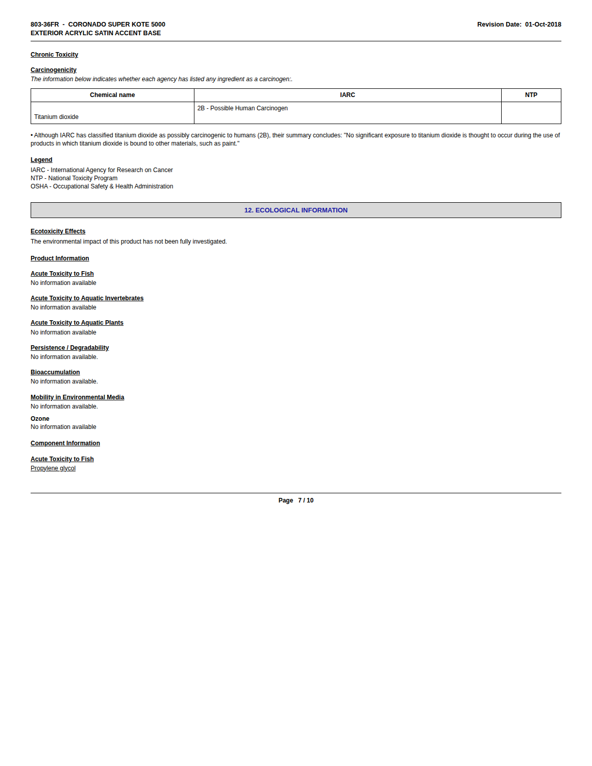803-36FR - CORONADO SUPER KOTE 5000
EXTERIOR ACRYLIC SATIN ACCENT BASE
Revision Date: 01-Oct-2018
Chronic Toxicity
Carcinogenicity
The information below indicates whether each agency has listed any ingredient as a carcinogen:.
| Chemical name | IARC | NTP |
| --- | --- | --- |
| Titanium dioxide | 2B - Possible Human Carcinogen | |
• Although IARC has classified titanium dioxide as possibly carcinogenic to humans (2B), their summary concludes: "No significant exposure to titanium dioxide is thought to occur during the use of products in which titanium dioxide is bound to other materials, such as paint."
Legend
IARC - International Agency for Research on Cancer
NTP - National Toxicity Program
OSHA - Occupational Safety & Health Administration
12. ECOLOGICAL INFORMATION
Ecotoxicity Effects
The environmental impact of this product has not been fully investigated.
Product Information
Acute Toxicity to Fish
No information available
Acute Toxicity to Aquatic Invertebrates
No information available
Acute Toxicity to Aquatic Plants
No information available
Persistence / Degradability
No information available.
Bioaccumulation
No information available.
Mobility in Environmental Media
No information available.
Ozone
No information available
Component Information
Acute Toxicity to Fish
Propylene glycol
Page 7 / 10